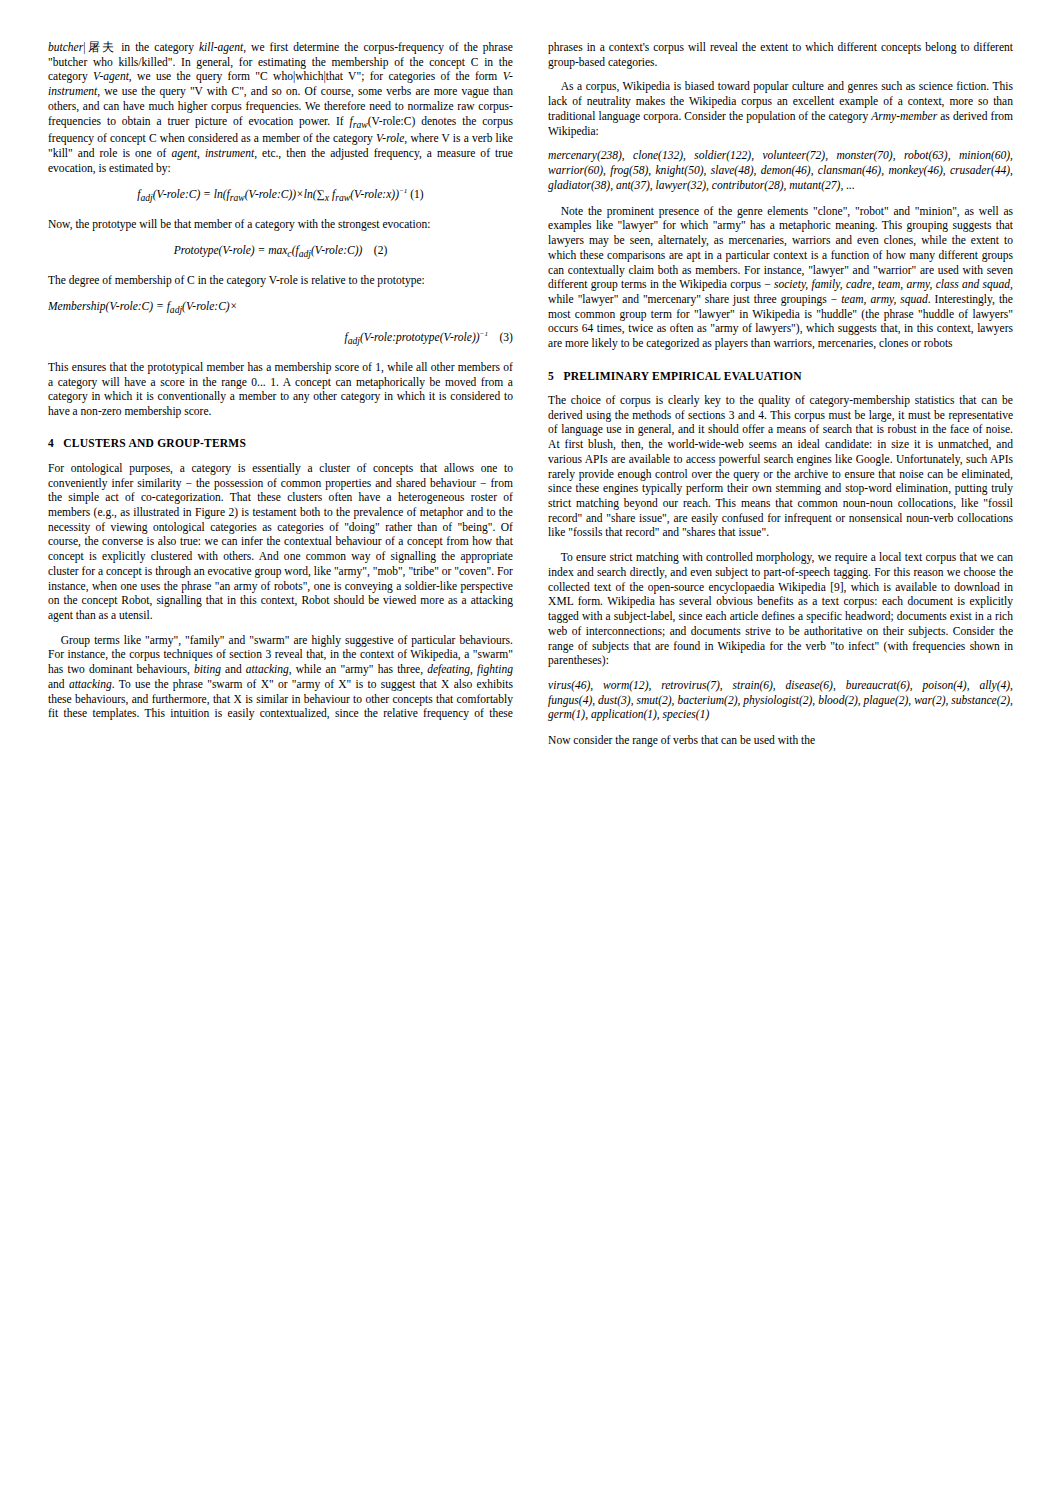butcher|屠夫 in the category kill-agent, we first determine the corpus-frequency of the phrase "butcher who kills/killed". In general, for estimating the membership of the concept C in the category V-agent, we use the query form "C who|which|that V"; for categories of the form V-instrument, we use the query "V with C", and so on. Of course, some verbs are more vague than others, and can have much higher corpus frequencies. We therefore need to normalize raw corpus-frequencies to obtain a truer picture of evocation power. If fraw(V-role:C) denotes the corpus frequency of concept C when considered as a member of the category V-role, where V is a verb like "kill" and role is one of agent, instrument, etc., then the adjusted frequency, a measure of true evocation, is estimated by:
fadj(V-role:C) = ln(fraw(V-role:C))×ln(∑x fraw(V-role:x))−1 (1)
Now, the prototype will be that member of a category with the strongest evocation:
Prototype(V-role) = maxc(fadj(V-role:C)) (2)
The degree of membership of C in the category V-role is relative to the prototype:
Membership(V-role:C) = fadj(V-role:C)×
fadj(V-role:prototype(V-role))−1 (3)
This ensures that the prototypical member has a membership score of 1, while all other members of a category will have a score in the range 0... 1. A concept can metaphorically be moved from a category in which it is conventionally a member to any other category in which it is considered to have a non-zero membership score.
4 Clusters and Group-Terms
For ontological purposes, a category is essentially a cluster of concepts that allows one to conveniently infer similarity − the possession of common properties and shared behaviour − from the simple act of co-categorization. That these clusters often have a heterogeneous roster of members (e.g., as illustrated in Figure 2) is testament both to the prevalence of metaphor and to the necessity of viewing ontological categories as categories of "doing" rather than of "being". Of course, the converse is also true: we can infer the contextual behaviour of a concept from how that concept is explicitly clustered with others. And one common way of signalling the appropriate cluster for a concept is through an evocative group word, like "army", "mob", "tribe" or "coven". For instance, when one uses the phrase "an army of robots", one is conveying a soldier-like perspective on the concept Robot, signalling that in this context, Robot should be viewed more as a attacking agent than as a utensil.
Group terms like "army", "family" and "swarm" are highly suggestive of particular behaviours. For instance, the corpus techniques of section 3 reveal that, in the context of Wikipedia, a "swarm" has two dominant behaviours, biting and attacking, while an "army" has three, defeating, fighting and attacking. To use the phrase "swarm of X" or "army of X" is to suggest that X also exhibits these behaviours, and furthermore, that X is similar in behaviour to other concepts that comfortably fit these templates. This intuition is easily contextualized, since the relative frequency of these phrases in a context's corpus will reveal the extent to which different concepts belong to different group-based categories.
As a corpus, Wikipedia is biased toward popular culture and genres such as science fiction. This lack of neutrality makes the Wikipedia corpus an excellent example of a context, more so than traditional language corpora. Consider the population of the category Army-member as derived from Wikipedia:
mercenary(238), clone(132), soldier(122), volunteer(72), monster(70), robot(63), minion(60), warrior(60), frog(58), knight(50), slave(48), demon(46), clansman(46), monkey(46), crusader(44), gladiator(38), ant(37), lawyer(32), contributor(28), mutant(27), ...
Note the prominent presence of the genre elements "clone", "robot" and "minion", as well as examples like "lawyer" for which "army" has a metaphoric meaning. This grouping suggests that lawyers may be seen, alternately, as mercenaries, warriors and even clones, while the extent to which these comparisons are apt in a particular context is a function of how many different groups can contextually claim both as members. For instance, "lawyer" and "warrior" are used with seven different group terms in the Wikipedia corpus − society, family, cadre, team, army, class and squad, while "lawyer" and "mercenary" share just three groupings − team, army, squad. Interestingly, the most common group term for "lawyer" in Wikipedia is "huddle" (the phrase "huddle of lawyers" occurs 64 times, twice as often as "army of lawyers"), which suggests that, in this context, lawyers are more likely to be categorized as players than warriors, mercenaries, clones or robots
5 Preliminary Empirical Evaluation
The choice of corpus is clearly key to the quality of category-membership statistics that can be derived using the methods of sections 3 and 4. This corpus must be large, it must be representative of language use in general, and it should offer a means of search that is robust in the face of noise. At first blush, then, the world-wide-web seems an ideal candidate: in size it is unmatched, and various APIs are available to access powerful search engines like Google. Unfortunately, such APIs rarely provide enough control over the query or the archive to ensure that noise can be eliminated, since these engines typically perform their own stemming and stop-word elimination, putting truly strict matching beyond our reach. This means that common noun-noun collocations, like "fossil record" and "share issue", are easily confused for infrequent or nonsensical noun-verb collocations like "fossils that record" and "shares that issue".
To ensure strict matching with controlled morphology, we require a local text corpus that we can index and search directly, and even subject to part-of-speech tagging. For this reason we choose the collected text of the open-source encyclopaedia Wikipedia [9], which is available to download in XML form. Wikipedia has several obvious benefits as a text corpus: each document is explicitly tagged with a subject-label, since each article defines a specific headword; documents exist in a rich web of interconnections; and documents strive to be authoritative on their subjects. Consider the range of subjects that are found in Wikipedia for the verb "to infect" (with frequencies shown in parentheses):
virus(46), worm(12), retrovirus(7), strain(6), disease(6), bureaucrat(6), poison(4), ally(4), fungus(4), dust(3), smut(2), bacterium(2), physiologist(2), blood(2), plague(2), war(2), substance(2), germ(1), application(1), species(1)
Now consider the range of verbs that can be used with the